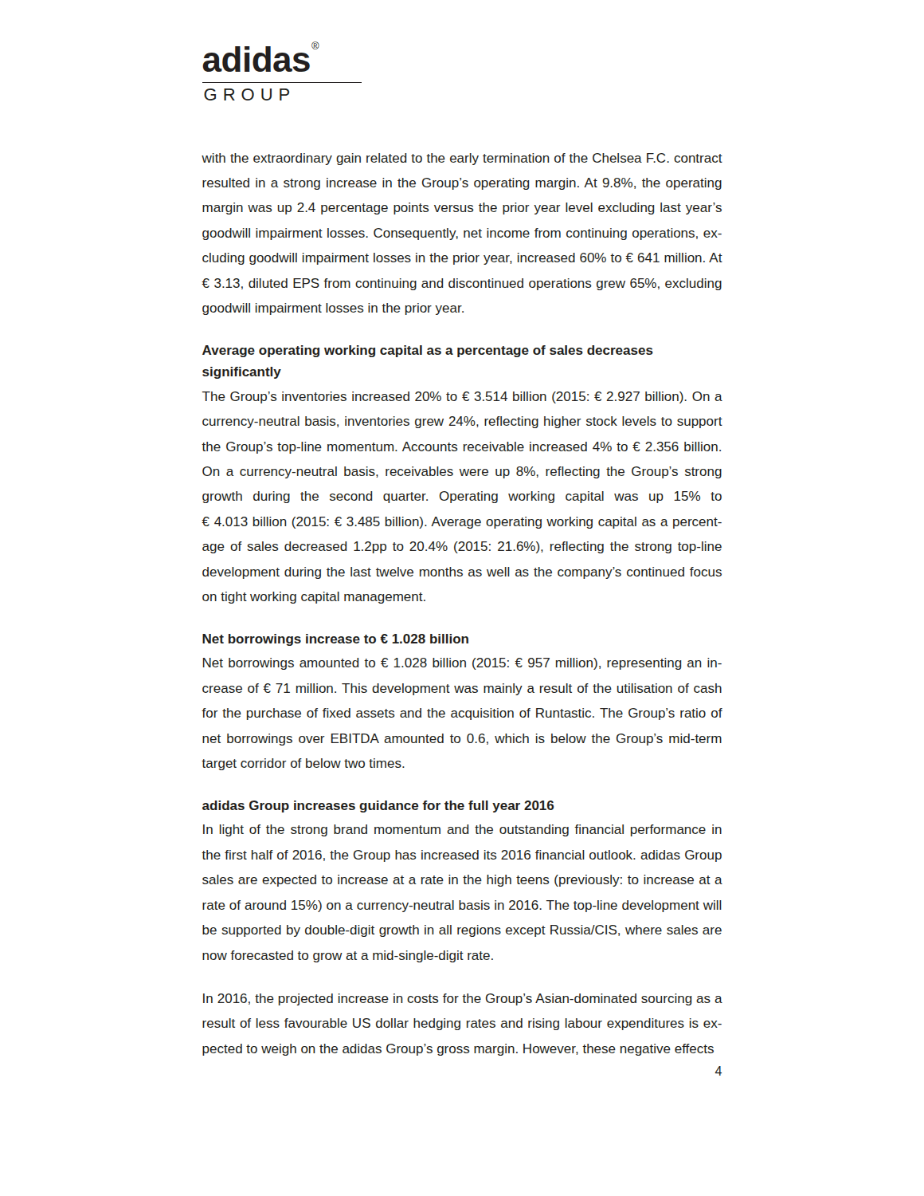adidas®
GROUP
with the extraordinary gain related to the early termination of the Chelsea F.C. contract resulted in a strong increase in the Group’s operating margin. At 9.8%, the operating margin was up 2.4 percentage points versus the prior year level excluding last year’s goodwill impairment losses. Consequently, net income from continuing operations, excluding goodwill impairment losses in the prior year, increased 60% to € 641 million. At € 3.13, diluted EPS from continuing and discontinued operations grew 65%, excluding goodwill impairment losses in the prior year.
Average operating working capital as a percentage of sales decreases significantly
The Group’s inventories increased 20% to € 3.514 billion (2015: € 2.927 billion). On a currency-neutral basis, inventories grew 24%, reflecting higher stock levels to support the Group’s top-line momentum. Accounts receivable increased 4% to € 2.356 billion. On a currency-neutral basis, receivables were up 8%, reflecting the Group’s strong growth during the second quarter. Operating working capital was up 15% to € 4.013 billion (2015: € 3.485 billion). Average operating working capital as a percentage of sales decreased 1.2pp to 20.4% (2015: 21.6%), reflecting the strong top-line development during the last twelve months as well as the company’s continued focus on tight working capital management.
Net borrowings increase to € 1.028 billion
Net borrowings amounted to € 1.028 billion (2015: € 957 million), representing an increase of € 71 million. This development was mainly a result of the utilisation of cash for the purchase of fixed assets and the acquisition of Runtastic. The Group’s ratio of net borrowings over EBITDA amounted to 0.6, which is below the Group’s mid-term target corridor of below two times.
adidas Group increases guidance for the full year 2016
In light of the strong brand momentum and the outstanding financial performance in the first half of 2016, the Group has increased its 2016 financial outlook. adidas Group sales are expected to increase at a rate in the high teens (previously: to increase at a rate of around 15%) on a currency-neutral basis in 2016. The top-line development will be supported by double-digit growth in all regions except Russia/CIS, where sales are now forecasted to grow at a mid-single-digit rate.
In 2016, the projected increase in costs for the Group’s Asian-dominated sourcing as a result of less favourable US dollar hedging rates and rising labour expenditures is expected to weigh on the adidas Group’s gross margin. However, these negative effects
4